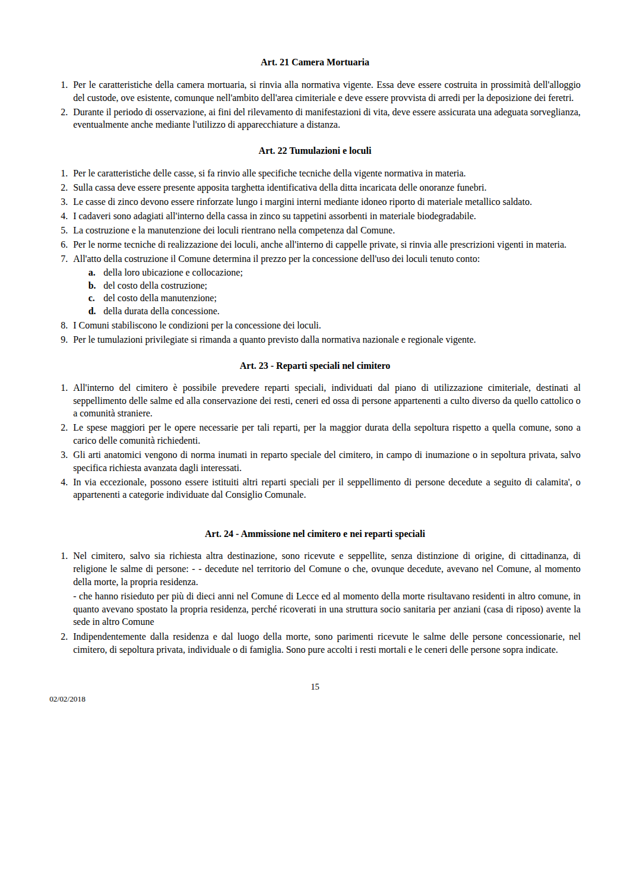Art. 21 Camera Mortuaria
Per le caratteristiche della camera mortuaria, si rinvia alla normativa vigente. Essa deve essere costruita in prossimità dell'alloggio del custode, ove esistente, comunque nell'ambito dell'area cimiteriale e deve essere provvista di arredi per la deposizione dei feretri.
Durante il periodo di osservazione, ai fini del rilevamento di manifestazioni di vita, deve essere assicurata una adeguata sorveglianza, eventualmente anche mediante l'utilizzo di apparecchiature a distanza.
Art. 22 Tumulazioni e loculi
Per le caratteristiche delle casse, si fa rinvio alle specifiche tecniche della vigente normativa in materia.
Sulla cassa deve essere presente apposita targhetta identificativa della ditta incaricata delle onoranze funebri.
Le casse di zinco devono essere rinforzate lungo i margini interni mediante idoneo riporto di materiale metallico saldato.
I cadaveri sono adagiati all'interno della cassa in zinco su tappetini assorbenti in materiale biodegradabile.
La costruzione e la manutenzione dei loculi rientrano nella competenza dal Comune.
Per le norme tecniche di realizzazione dei loculi, anche all'interno di cappelle private, si rinvia alle prescrizioni vigenti in materia.
All'atto della costruzione il Comune determina il prezzo per la concessione dell'uso dei loculi tenuto conto:
a. della loro ubicazione e collocazione;
b. del costo della costruzione;
c. del costo della manutenzione;
d. della durata della concessione.
I Comuni stabiliscono le condizioni per la concessione dei loculi.
Per le tumulazioni privilegiate si rimanda a quanto previsto dalla normativa nazionale e regionale vigente.
Art. 23 - Reparti speciali nel cimitero
All'interno del cimitero è possibile prevedere reparti speciali, individuati dal piano di utilizzazione cimiteriale, destinati al seppellimento delle salme ed alla conservazione dei resti, ceneri ed ossa di persone appartenenti a culto diverso da quello cattolico o a comunità straniere.
Le spese maggiori per le opere necessarie per tali reparti, per la maggior durata della sepoltura rispetto a quella comune, sono a carico delle comunità richiedenti.
Gli arti anatomici vengono di norma inumati in reparto speciale del cimitero, in campo di inumazione o in sepoltura privata, salvo specifica richiesta avanzata dagli interessati.
In via eccezionale, possono essere istituiti altri reparti speciali per il seppellimento di persone decedute a seguito di calamita', o appartenenti a categorie individuate dal Consiglio Comunale.
Art. 24 - Ammissione nel cimitero e nei reparti speciali
Nel cimitero, salvo sia richiesta altra destinazione, sono ricevute e seppellite, senza distinzione di origine, di cittadinanza, di religione le salme di persone: - - decedute nel territorio del Comune o che, ovunque decedute, avevano nel Comune, al momento della morte, la propria residenza.
- che hanno risieduto per più di dieci anni nel Comune di Lecce ed al momento della morte risultavano residenti in altro comune, in quanto avevano spostato la propria residenza, perché ricoverati in una struttura socio sanitaria per anziani (casa di riposo) avente la sede in altro Comune
Indipendentemente dalla residenza e dal luogo della morte, sono parimenti ricevute le salme delle persone concessionarie, nel cimitero, di sepoltura privata, individuale o di famiglia. Sono pure accolti i resti mortali e le ceneri delle persone sopra indicate.
15
02/02/2018